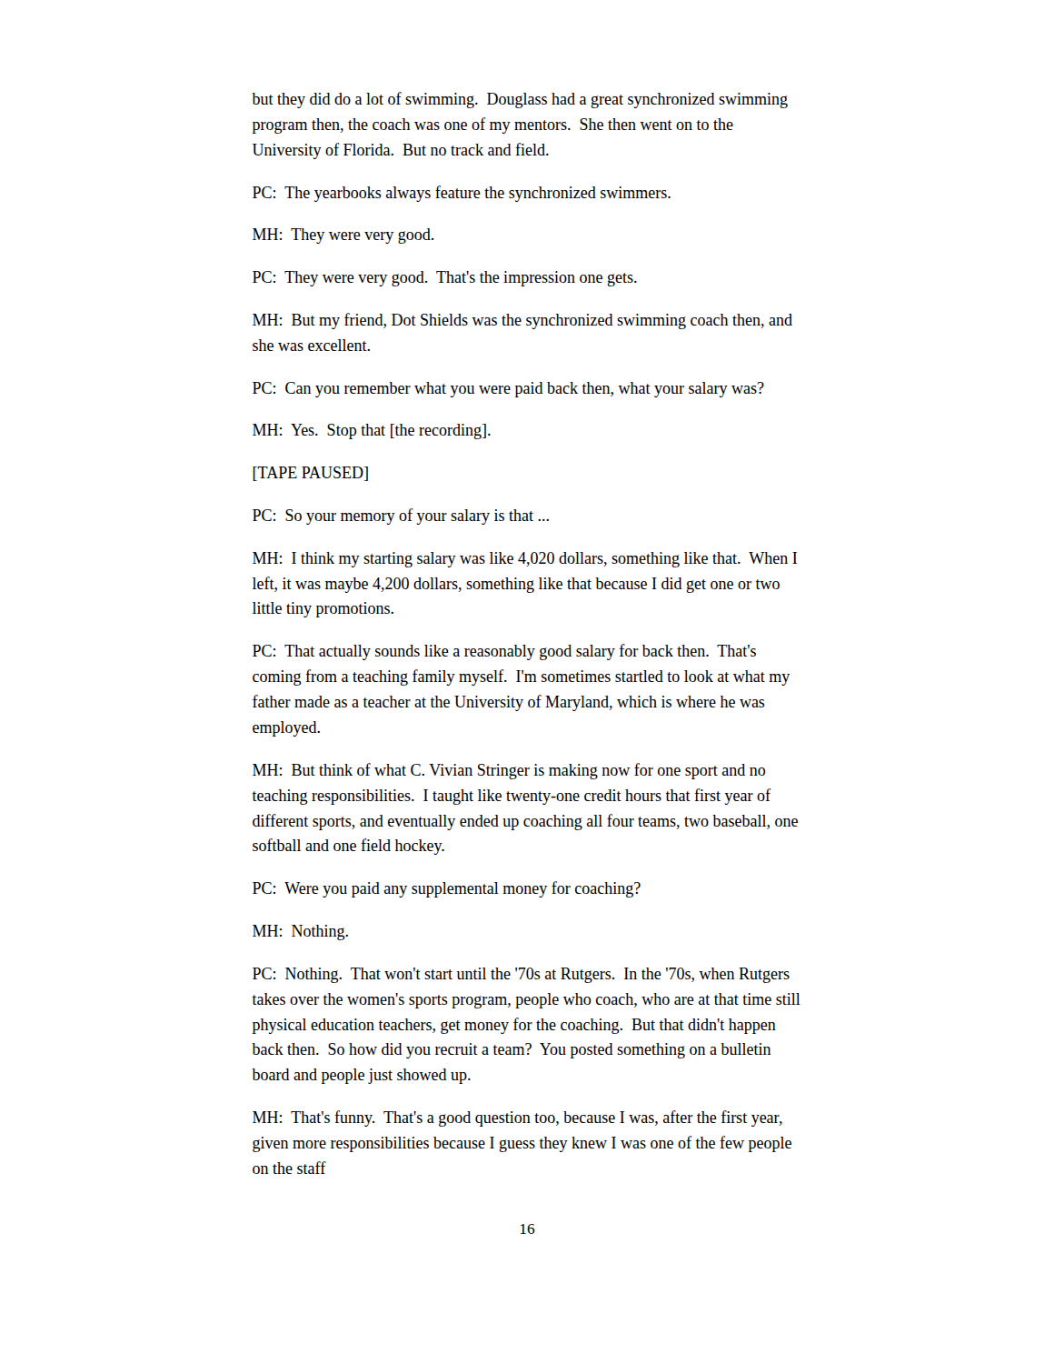but they did do a lot of swimming. Douglass had a great synchronized swimming program then, the coach was one of my mentors. She then went on to the University of Florida. But no track and field.
PC: The yearbooks always feature the synchronized swimmers.
MH: They were very good.
PC: They were very good. That's the impression one gets.
MH: But my friend, Dot Shields was the synchronized swimming coach then, and she was excellent.
PC: Can you remember what you were paid back then, what your salary was?
MH: Yes. Stop that [the recording].
[TAPE PAUSED]
PC: So your memory of your salary is that ...
MH: I think my starting salary was like 4,020 dollars, something like that. When I left, it was maybe 4,200 dollars, something like that because I did get one or two little tiny promotions.
PC: That actually sounds like a reasonably good salary for back then. That's coming from a teaching family myself. I'm sometimes startled to look at what my father made as a teacher at the University of Maryland, which is where he was employed.
MH: But think of what C. Vivian Stringer is making now for one sport and no teaching responsibilities. I taught like twenty-one credit hours that first year of different sports, and eventually ended up coaching all four teams, two baseball, one softball and one field hockey.
PC: Were you paid any supplemental money for coaching?
MH: Nothing.
PC: Nothing. That won't start until the '70s at Rutgers. In the '70s, when Rutgers takes over the women's sports program, people who coach, who are at that time still physical education teachers, get money for the coaching. But that didn't happen back then. So how did you recruit a team? You posted something on a bulletin board and people just showed up.
MH: That's funny. That's a good question too, because I was, after the first year, given more responsibilities because I guess they knew I was one of the few people on the staff
16